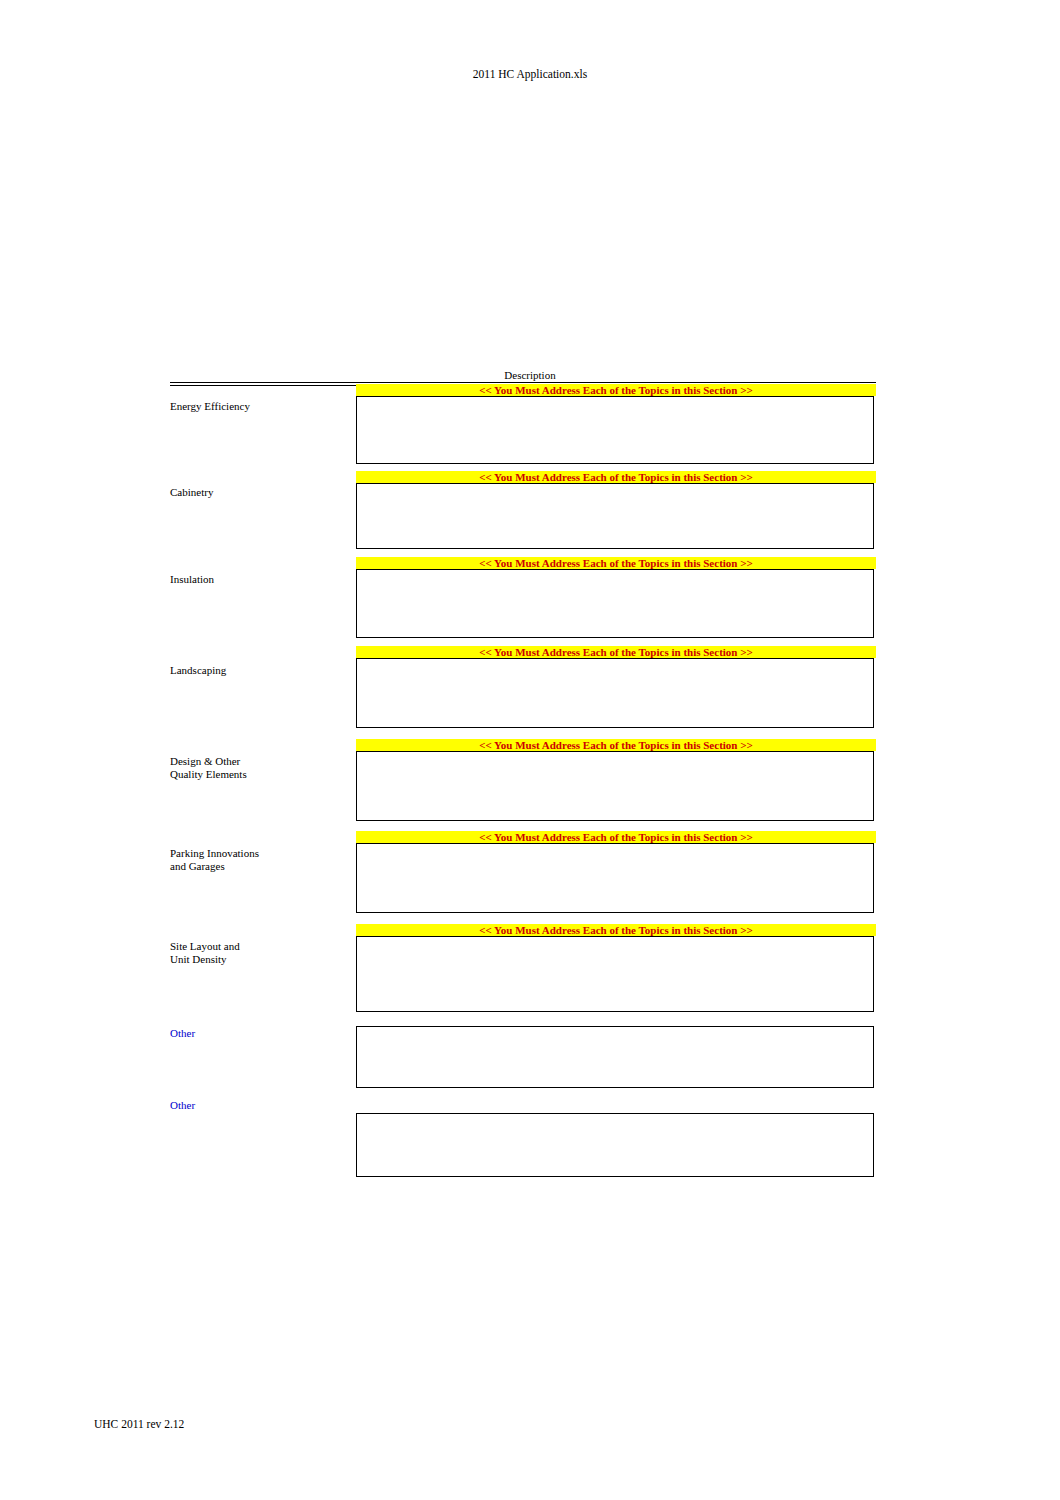2011 HC Application.xls
Description
<< You Must Address Each of the Topics in this Section >>
Energy Efficiency
<< You Must Address Each of the Topics in this Section >>
Cabinetry
<< You Must Address Each of the Topics in this Section >>
Insulation
<< You Must Address Each of the Topics in this Section >>
Landscaping
<< You Must Address Each of the Topics in this Section >>
Design & Other
Quality Elements
<< You Must Address Each of the Topics in this Section >>
Parking Innovations
and Garages
<< You Must Address Each of the Topics in this Section >>
Site Layout and
Unit Density
Other
Other
UHC 2011 rev 2.12